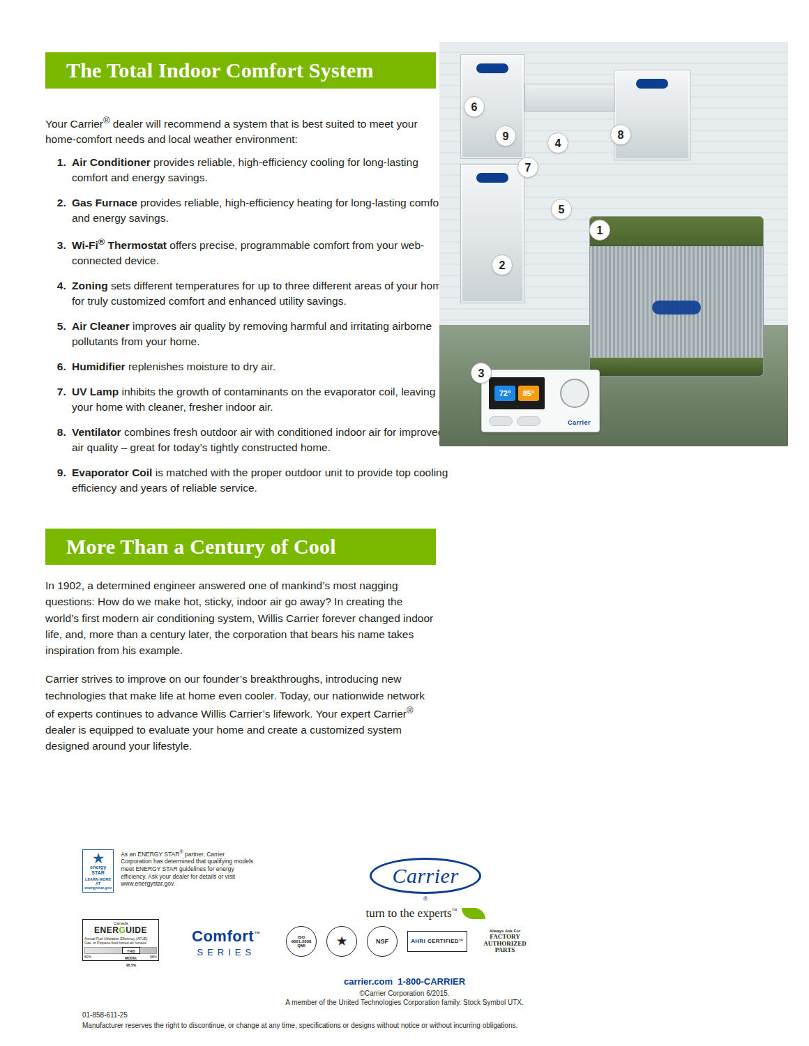The Total Indoor Comfort System
Your Carrier® dealer will recommend a system that is best suited to meet your home-comfort needs and local weather environment:
Air Conditioner provides reliable, high-efficiency cooling for long-lasting comfort and energy savings.
Gas Furnace provides reliable, high-efficiency heating for long-lasting comfort and energy savings.
Wi-Fi® Thermostat offers precise, programmable comfort from your web-connected device.
Zoning sets different temperatures for up to three different areas of your home for truly customized comfort and enhanced utility savings.
Air Cleaner improves air quality by removing harmful and irritating airborne pollutants from your home.
Humidifier replenishes moisture to dry air.
UV Lamp inhibits the growth of contaminants on the evaporator coil, leaving your home with cleaner, fresher indoor air.
Ventilator combines fresh outdoor air with conditioned indoor air for improved air quality – great for today’s tightly constructed home.
Evaporator Coil is matched with the proper outdoor unit to provide top cooling efficiency and years of reliable service.
72° 85°
Carrier
1 2 3 4 5 6 7 8 9
More Than a Century of Cool
In 1902, a determined engineer answered one of mankind’s most nagging questions: How do we make hot, sticky, indoor air go away? In creating the world’s first modern air conditioning system, Willis Carrier forever changed indoor life, and, more than a century later, the corporation that bears his name takes inspiration from his example.
Carrier strives to improve on our founder’s breakthroughs, introducing new technologies that make life at home even cooler. Today, our nationwide network of experts continues to advance Willis Carrier’s lifework. Your expert Carrier® dealer is equipped to evaluate your home and create a customized system designed around your lifestyle.
★
energy
STAR
LEARN MORE AT
energystar.gov
As an ENERGY STAR® partner, Carrier Corporation has determined that qualifying models meet ENERGY STAR guidelines for energy efficiency. Ask your dealer for details or visit www.energystar.gov.
Canadä
ENERGUIDE
Annual Fuel Utilization Efficiency (AFUE)
Gas- or Propane-fired forced-air furnace
THIS MODEL
96.5%
80% 98%
Comfort™
SERIES
ISO
9001:2008
QMI
★
NSF
AHRI CERTIFIED™
Always Ask For
FACTORY
AUTHORIZED
PARTS
Carrier
®
turn to the experts™
carrier.com 1-800-CARRIER
©Carrier Corporation 6/2015.
A member of the United Technologies Corporation family. Stock Symbol UTX.
01-858-611-25
Manufacturer reserves the right to discontinue, or change at any time, specifications or designs without notice or without incurring obligations.